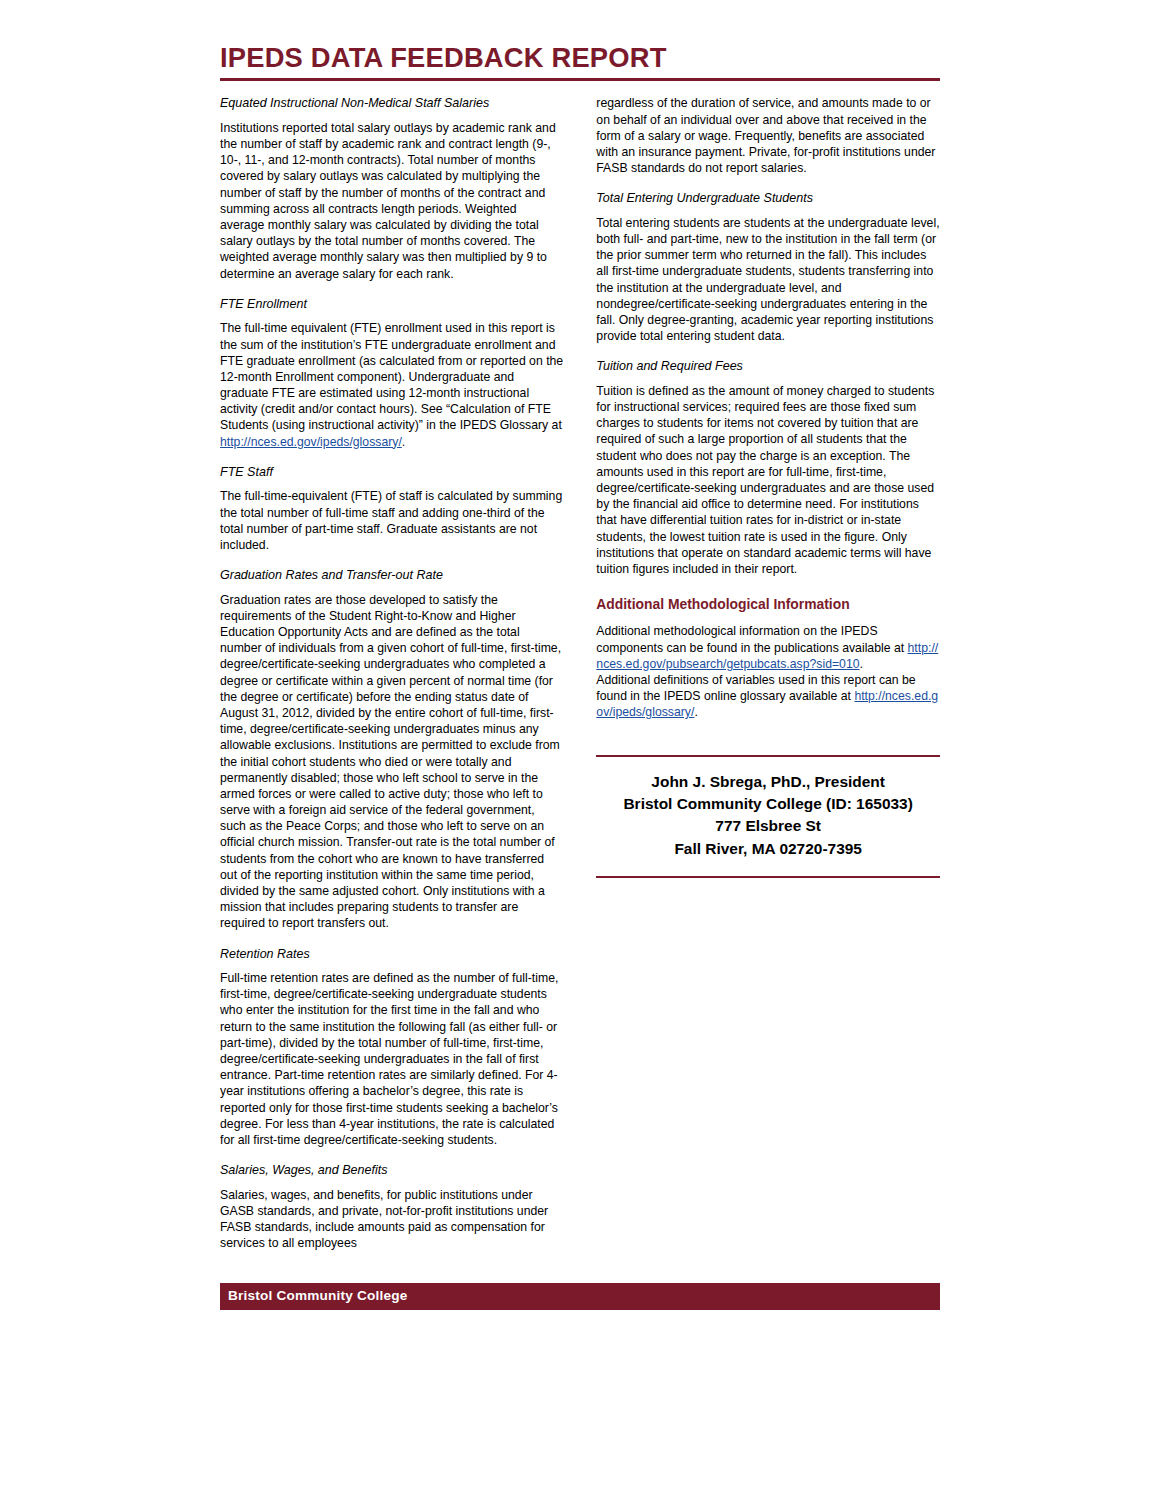IPEDS DATA FEEDBACK REPORT
Equated Instructional Non-Medical Staff Salaries
Institutions reported total salary outlays by academic rank and the number of staff by academic rank and contract length (9-, 10-, 11-, and 12-month contracts). Total number of months covered by salary outlays was calculated by multiplying the number of staff by the number of months of the contract and summing across all contracts length periods. Weighted average monthly salary was calculated by dividing the total salary outlays by the total number of months covered. The weighted average monthly salary was then multiplied by 9 to determine an average salary for each rank.
FTE Enrollment
The full-time equivalent (FTE) enrollment used in this report is the sum of the institution’s FTE undergraduate enrollment and FTE graduate enrollment (as calculated from or reported on the 12-month Enrollment component). Undergraduate and graduate FTE are estimated using 12-month instructional activity (credit and/or contact hours). See “Calculation of FTE Students (using instructional activity)” in the IPEDS Glossary at http://nces.ed.gov/ipeds/glossary/.
FTE Staff
The full-time-equivalent (FTE) of staff is calculated by summing the total number of full-time staff and adding one-third of the total number of part-time staff. Graduate assistants are not included.
Graduation Rates and Transfer-out Rate
Graduation rates are those developed to satisfy the requirements of the Student Right-to-Know and Higher Education Opportunity Acts and are defined as the total number of individuals from a given cohort of full-time, first-time, degree/certificate-seeking undergraduates who completed a degree or certificate within a given percent of normal time (for the degree or certificate) before the ending status date of August 31, 2012, divided by the entire cohort of full-time, first-time, degree/certificate-seeking undergraduates minus any allowable exclusions. Institutions are permitted to exclude from the initial cohort students who died or were totally and permanently disabled; those who left school to serve in the armed forces or were called to active duty; those who left to serve with a foreign aid service of the federal government, such as the Peace Corps; and those who left to serve on an official church mission. Transfer-out rate is the total number of students from the cohort who are known to have transferred out of the reporting institution within the same time period, divided by the same adjusted cohort. Only institutions with a mission that includes preparing students to transfer are required to report transfers out.
Retention Rates
Full-time retention rates are defined as the number of full-time, first-time, degree/certificate-seeking undergraduate students who enter the institution for the first time in the fall and who return to the same institution the following fall (as either full- or part-time), divided by the total number of full-time, first-time, degree/certificate-seeking undergraduates in the fall of first entrance. Part-time retention rates are similarly defined. For 4-year institutions offering a bachelor’s degree, this rate is reported only for those first-time students seeking a bachelor’s degree. For less than 4-year institutions, the rate is calculated for all first-time degree/certificate-seeking students.
Salaries, Wages, and Benefits
Salaries, wages, and benefits, for public institutions under GASB standards, and private, not-for-profit institutions under FASB standards, include amounts paid as compensation for services to all employees
regardless of the duration of service, and amounts made to or on behalf of an individual over and above that received in the form of a salary or wage. Frequently, benefits are associated with an insurance payment. Private, for-profit institutions under FASB standards do not report salaries.
Total Entering Undergraduate Students
Total entering students are students at the undergraduate level, both full- and part-time, new to the institution in the fall term (or the prior summer term who returned in the fall). This includes all first-time undergraduate students, students transferring into the institution at the undergraduate level, and nondegree/certificate-seeking undergraduates entering in the fall. Only degree-granting, academic year reporting institutions provide total entering student data.
Tuition and Required Fees
Tuition is defined as the amount of money charged to students for instructional services; required fees are those fixed sum charges to students for items not covered by tuition that are required of such a large proportion of all students that the student who does not pay the charge is an exception. The amounts used in this report are for full-time, first-time, degree/certificate-seeking undergraduates and are those used by the financial aid office to determine need. For institutions that have differential tuition rates for in-district or in-state students, the lowest tuition rate is used in the figure. Only institutions that operate on standard academic terms will have tuition figures included in their report.
Additional Methodological Information
Additional methodological information on the IPEDS components can be found in the publications available at http://nces.ed.gov/pubsearch/getpubcats.asp?sid=010.
Additional definitions of variables used in this report can be found in the IPEDS online glossary available at http://nces.ed.gov/ipeds/glossary/.
John J. Sbrega, PhD., President
Bristol Community College (ID: 165033)
777 Elsbree St
Fall River, MA 02720-7395
Bristol Community College